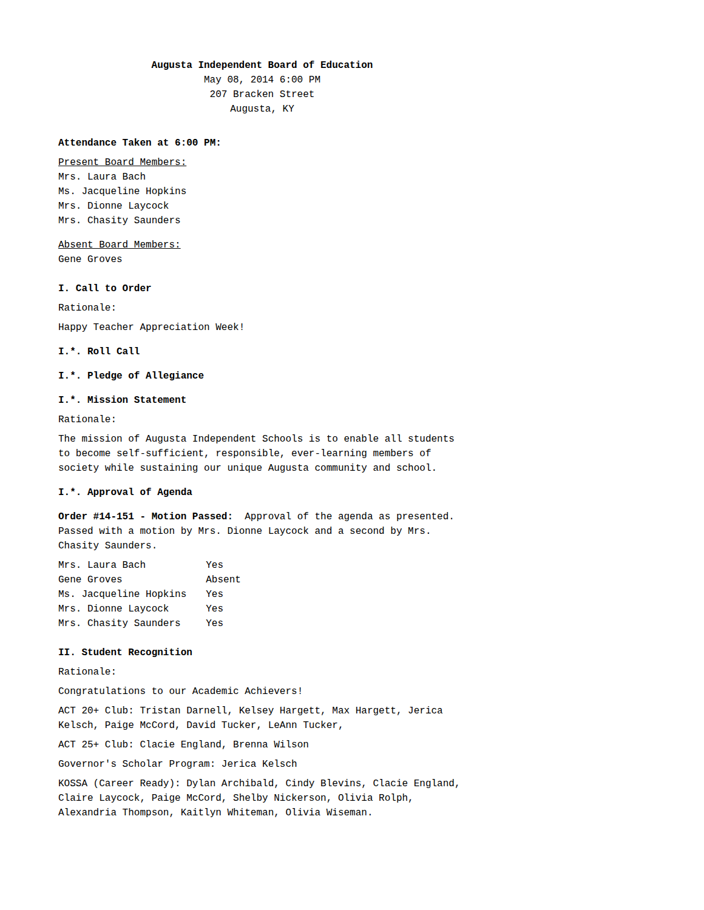Augusta Independent Board of Education
May 08, 2014 6:00 PM
207 Bracken Street
Augusta, KY
Attendance Taken at 6:00 PM:
Present Board Members:
Mrs. Laura Bach
Ms. Jacqueline Hopkins
Mrs. Dionne Laycock
Mrs. Chasity Saunders
Absent Board Members:
Gene Groves
I. Call to Order
Rationale:
Happy Teacher Appreciation Week!
I.*. Roll Call
I.*. Pledge of Allegiance
I.*. Mission Statement
Rationale:
The mission of Augusta Independent Schools is to enable all students to become self-sufficient, responsible, ever-learning members of society while sustaining our unique Augusta community and school.
I.*. Approval of Agenda
Order #14-151 - Motion Passed: Approval of the agenda as presented. Passed with a motion by Mrs. Dionne Laycock and a second by Mrs. Chasity Saunders.
| Mrs. Laura Bach | Yes |
| Gene Groves | Absent |
| Ms. Jacqueline Hopkins | Yes |
| Mrs. Dionne Laycock | Yes |
| Mrs. Chasity Saunders | Yes |
II. Student Recognition
Rationale:
Congratulations to our Academic Achievers!
ACT 20+ Club: Tristan Darnell, Kelsey Hargett, Max Hargett, Jerica Kelsch, Paige McCord, David Tucker, LeAnn Tucker,
ACT 25+ Club: Clacie England, Brenna Wilson
Governor's Scholar Program: Jerica Kelsch
KOSSA (Career Ready): Dylan Archibald, Cindy Blevins, Clacie England, Claire Laycock, Paige McCord, Shelby Nickerson, Olivia Rolph, Alexandria Thompson, Kaitlyn Whiteman, Olivia Wiseman.